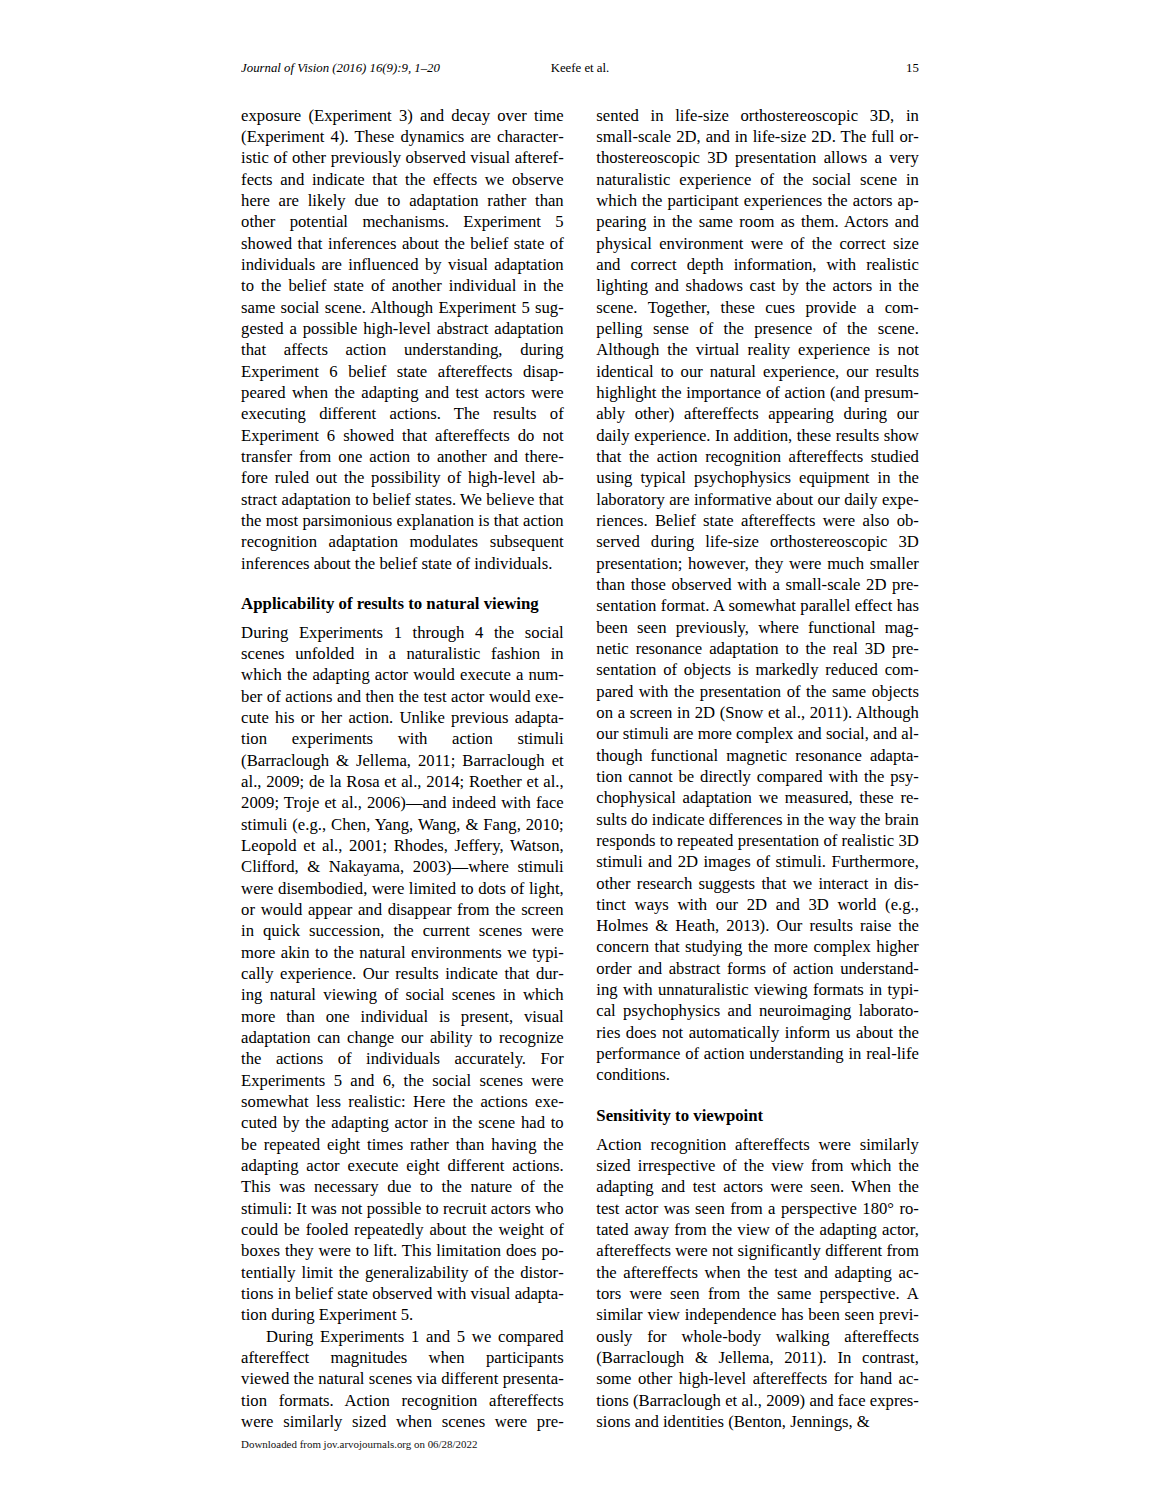Journal of Vision (2016) 16(9):9, 1–20 Keefe et al. 15
exposure (Experiment 3) and decay over time (Experiment 4). These dynamics are characteristic of other previously observed visual aftereffects and indicate that the effects we observe here are likely due to adaptation rather than other potential mechanisms. Experiment 5 showed that inferences about the belief state of individuals are influenced by visual adaptation to the belief state of another individual in the same social scene. Although Experiment 5 suggested a possible high-level abstract adaptation that affects action understanding, during Experiment 6 belief state aftereffects disappeared when the adapting and test actors were executing different actions. The results of Experiment 6 showed that aftereffects do not transfer from one action to another and therefore ruled out the possibility of high-level abstract adaptation to belief states. We believe that the most parsimonious explanation is that action recognition adaptation modulates subsequent inferences about the belief state of individuals.
Applicability of results to natural viewing
During Experiments 1 through 4 the social scenes unfolded in a naturalistic fashion in which the adapting actor would execute a number of actions and then the test actor would execute his or her action. Unlike previous adaptation experiments with action stimuli (Barraclough & Jellema, 2011; Barraclough et al., 2009; de la Rosa et al., 2014; Roether et al., 2009; Troje et al., 2006)—and indeed with face stimuli (e.g., Chen, Yang, Wang, & Fang, 2010; Leopold et al., 2001; Rhodes, Jeffery, Watson, Clifford, & Nakayama, 2003)—where stimuli were disembodied, were limited to dots of light, or would appear and disappear from the screen in quick succession, the current scenes were more akin to the natural environments we typically experience. Our results indicate that during natural viewing of social scenes in which more than one individual is present, visual adaptation can change our ability to recognize the actions of individuals accurately. For Experiments 5 and 6, the social scenes were somewhat less realistic: Here the actions executed by the adapting actor in the scene had to be repeated eight times rather than having the adapting actor execute eight different actions. This was necessary due to the nature of the stimuli: It was not possible to recruit actors who could be fooled repeatedly about the weight of boxes they were to lift. This limitation does potentially limit the generalizability of the distortions in belief state observed with visual adaptation during Experiment 5.
During Experiments 1 and 5 we compared aftereffect magnitudes when participants viewed the natural scenes via different presentation formats. Action recognition aftereffects were similarly sized when scenes were presented in life-size orthostereoscopic 3D, in small-scale 2D, and in life-size 2D. The full orthostereoscopic 3D presentation allows a very naturalistic experience of the social scene in which the participant experiences the actors appearing in the same room as them. Actors and physical environment were of the correct size and correct depth information, with realistic lighting and shadows cast by the actors in the scene. Together, these cues provide a compelling sense of the presence of the scene. Although the virtual reality experience is not identical to our natural experience, our results highlight the importance of action (and presumably other) aftereffects appearing during our daily experience. In addition, these results show that the action recognition aftereffects studied using typical psychophysics equipment in the laboratory are informative about our daily experiences. Belief state aftereffects were also observed during life-size orthostereoscopic 3D presentation; however, they were much smaller than those observed with a small-scale 2D presentation format. A somewhat parallel effect has been seen previously, where functional magnetic resonance adaptation to the real 3D presentation of objects is markedly reduced compared with the presentation of the same objects on a screen in 2D (Snow et al., 2011). Although our stimuli are more complex and social, and although functional magnetic resonance adaptation cannot be directly compared with the psychophysical adaptation we measured, these results do indicate differences in the way the brain responds to repeated presentation of realistic 3D stimuli and 2D images of stimuli. Furthermore, other research suggests that we interact in distinct ways with our 2D and 3D world (e.g., Holmes & Heath, 2013). Our results raise the concern that studying the more complex higher order and abstract forms of action understanding with unnaturalistic viewing formats in typical psychophysics and neuroimaging laboratories does not automatically inform us about the performance of action understanding in real-life conditions.
Sensitivity to viewpoint
Action recognition aftereffects were similarly sized irrespective of the view from which the adapting and test actors were seen. When the test actor was seen from a perspective 180° rotated away from the view of the adapting actor, aftereffects were not significantly different from the aftereffects when the test and adapting actors were seen from the same perspective. A similar view independence has been seen previously for whole-body walking aftereffects (Barraclough & Jellema, 2011). In contrast, some other high-level aftereffects for hand actions (Barraclough et al., 2009) and face expressions and identities (Benton, Jennings, &
Downloaded from jov.arvojournals.org on 06/28/2022